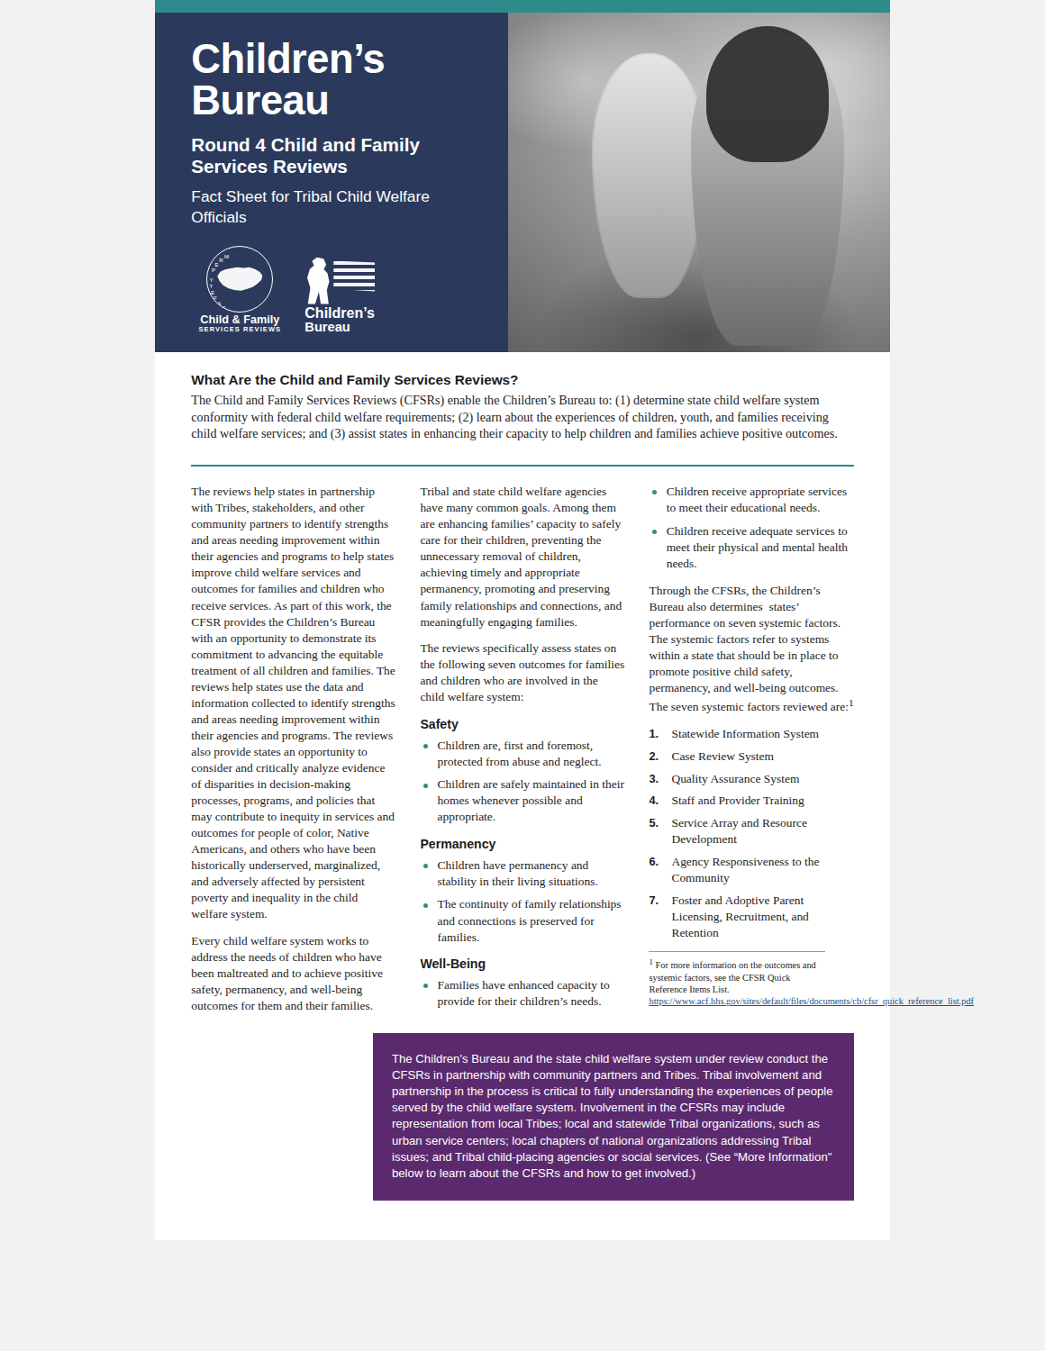Children’s Bureau
Round 4 Child and Family
Services Reviews
Fact Sheet for Tribal Child Welfare Officials
S A F E T Y P E R M
Child & FamilySERVICES REVIEWS
Children’sBureau
What Are the Child and Family Services Reviews?
The Child and Family Services Reviews (CFSRs) enable the Children’s Bureau to: (1) determine state child welfare system conformity with federal child welfare requirements; (2) learn about the experiences of children, youth, and families receiving child welfare services; and (3) assist states in enhancing their capacity to help children and families achieve positive outcomes.
The reviews help states in partnership with Tribes, stakeholders, and other community partners to identify strengths and areas needing improvement within their agencies and programs to help states improve child welfare services and outcomes for families and children who receive services. As part of this work, the CFSR provides the Children’s Bureau with an opportunity to demonstrate its commitment to advancing the equitable treatment of all children and families. The reviews help states use the data and information collected to identify strengths and areas needing improvement within their agencies and programs. The reviews also provide states an opportunity to consider and critically analyze evidence of disparities in decision-making processes, programs, and policies that may contribute to inequity in services and outcomes for people of color, Native Americans, and others who have been historically underserved, marginalized, and adversely affected by persistent poverty and inequality in the child welfare system.
Every child welfare system works to address the needs of children who have been maltreated and to achieve positive safety, permanency, and well-being outcomes for them and their families. Tribal and state child welfare agencies have many common goals. Among them are enhancing families’ capacity to safely care for their children, preventing the unnecessary removal of children, achieving timely and appropriate permanency, promoting and preserving family relationships and connections, and meaningfully engaging families.
The reviews specifically assess states on the following seven outcomes for families and children who are involved in the child welfare system:
Safety
Children are, first and foremost, protected from abuse and neglect.
Children are safely maintained in their homes whenever possible and appropriate.
Permanency
Children have permanency and stability in their living situations.
The continuity of family relationships and connections is preserved for families.
Well-Being
Families have enhanced capacity to provide for their children’s needs.
Children receive appropriate services to meet their educational needs.
Children receive adequate services to meet their physical and mental health needs.
Through the CFSRs, the Children’s Bureau also determines states’ performance on seven systemic factors. The systemic factors refer to systems within a state that should be in place to promote positive child safety, permanency, and well-being outcomes. The seven systemic factors reviewed are:1
Statewide Information System
Case Review System
Quality Assurance System
Staff and Provider Training
Service Array and Resource Development
Agency Responsiveness to the Community
Foster and Adoptive Parent Licensing, Recruitment, and Retention
1 For more information on the outcomes and systemic factors, see the CFSR Quick Reference Items List. https://www.acf.hhs.gov/sites/default/files/documents/cb/cfsr_quick_reference_list.pdf
The Children's Bureau and the state child welfare system under review conduct the CFSRs in partnership with community partners and Tribes. Tribal involvement and partnership in the process is critical to fully understanding the experiences of people served by the child welfare system. Involvement in the CFSRs may include representation from local Tribes; local and statewide Tribal organizations, such as urban service centers; local chapters of national organizations addressing Tribal issues; and Tribal child-placing agencies or social services. (See “More Information" below to learn about the CFSRs and how to get involved.)